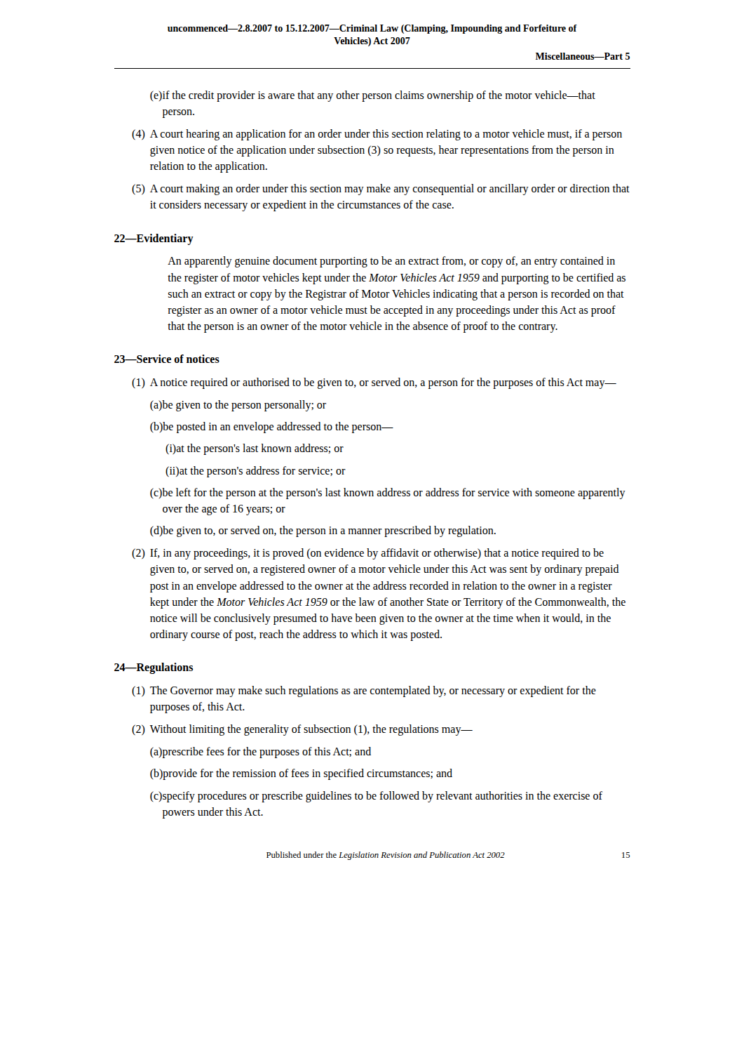uncommenced—2.8.2007 to 15.12.2007—Criminal Law (Clamping, Impounding and Forfeiture of Vehicles) Act 2007
Miscellaneous—Part 5
(e)
if the credit provider is aware that any other person claims ownership of the motor vehicle—that person.
(4)
A court hearing an application for an order under this section relating to a motor vehicle must, if a person given notice of the application under subsection (3) so requests, hear representations from the person in relation to the application.
(5)
A court making an order under this section may make any consequential or ancillary order or direction that it considers necessary or expedient in the circumstances of the case.
22—Evidentiary
An apparently genuine document purporting to be an extract from, or copy of, an entry contained in the register of motor vehicles kept under the Motor Vehicles Act 1959 and purporting to be certified as such an extract or copy by the Registrar of Motor Vehicles indicating that a person is recorded on that register as an owner of a motor vehicle must be accepted in any proceedings under this Act as proof that the person is an owner of the motor vehicle in the absence of proof to the contrary.
23—Service of notices
(1)
A notice required or authorised to be given to, or served on, a person for the purposes of this Act may—
(a)
be given to the person personally; or
(b)
be posted in an envelope addressed to the person—
(i)
at the person's last known address; or
(ii)
at the person's address for service; or
(c)
be left for the person at the person's last known address or address for service with someone apparently over the age of 16 years; or
(d)
be given to, or served on, the person in a manner prescribed by regulation.
(2)
If, in any proceedings, it is proved (on evidence by affidavit or otherwise) that a notice required to be given to, or served on, a registered owner of a motor vehicle under this Act was sent by ordinary prepaid post in an envelope addressed to the owner at the address recorded in relation to the owner in a register kept under the Motor Vehicles Act 1959 or the law of another State or Territory of the Commonwealth, the notice will be conclusively presumed to have been given to the owner at the time when it would, in the ordinary course of post, reach the address to which it was posted.
24—Regulations
(1)
The Governor may make such regulations as are contemplated by, or necessary or expedient for the purposes of, this Act.
(2)
Without limiting the generality of subsection (1), the regulations may—
(a)
prescribe fees for the purposes of this Act; and
(b)
provide for the remission of fees in specified circumstances; and
(c)
specify procedures or prescribe guidelines to be followed by relevant authorities in the exercise of powers under this Act.
Published under the Legislation Revision and Publication Act 2002
15